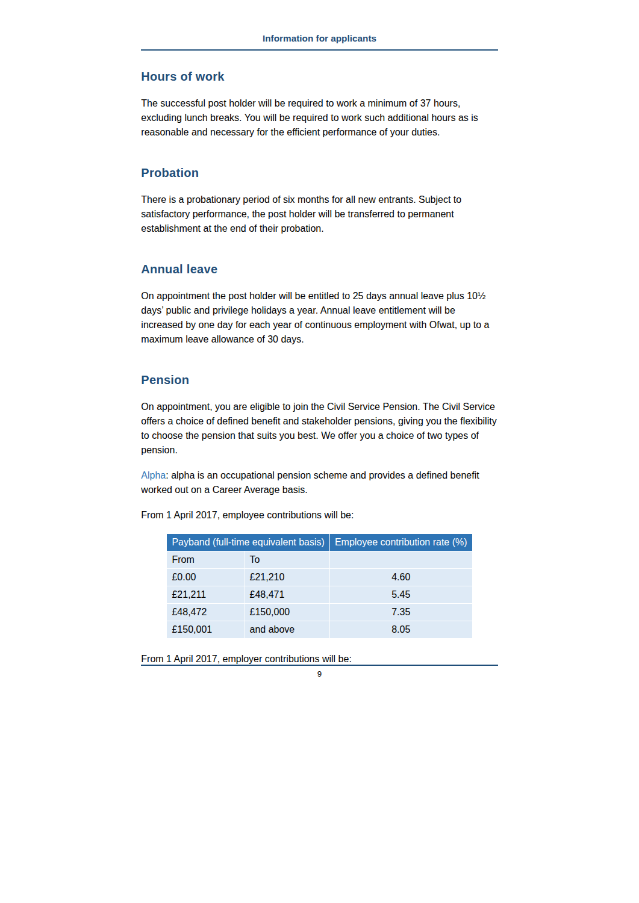Information for applicants
Hours of work
The successful post holder will be required to work a minimum of 37 hours, excluding lunch breaks. You will be required to work such additional hours as is reasonable and necessary for the efficient performance of your duties.
Probation
There is a probationary period of six months for all new entrants. Subject to satisfactory performance, the post holder will be transferred to permanent establishment at the end of their probation.
Annual leave
On appointment the post holder will be entitled to 25 days annual leave plus 10½ days’ public and privilege holidays a year. Annual leave entitlement will be increased by one day for each year of continuous employment with Ofwat, up to a maximum leave allowance of 30 days.
Pension
On appointment, you are eligible to join the Civil Service Pension. The Civil Service offers a choice of defined benefit and stakeholder pensions, giving you the flexibility to choose the pension that suits you best. We offer you a choice of two types of pension.
Alpha: alpha is an occupational pension scheme and provides a defined benefit worked out on a Career Average basis.
From 1 April 2017, employee contributions will be:
| Payband (full-time equivalent basis) | Employee contribution rate (%) |
| --- | --- |
| From | To | |
| £0.00 | £21,210 | 4.60 |
| £21,211 | £48,471 | 5.45 |
| £48,472 | £150,000 | 7.35 |
| £150,001 | and above | 8.05 |
From 1 April 2017, employer contributions will be:
9